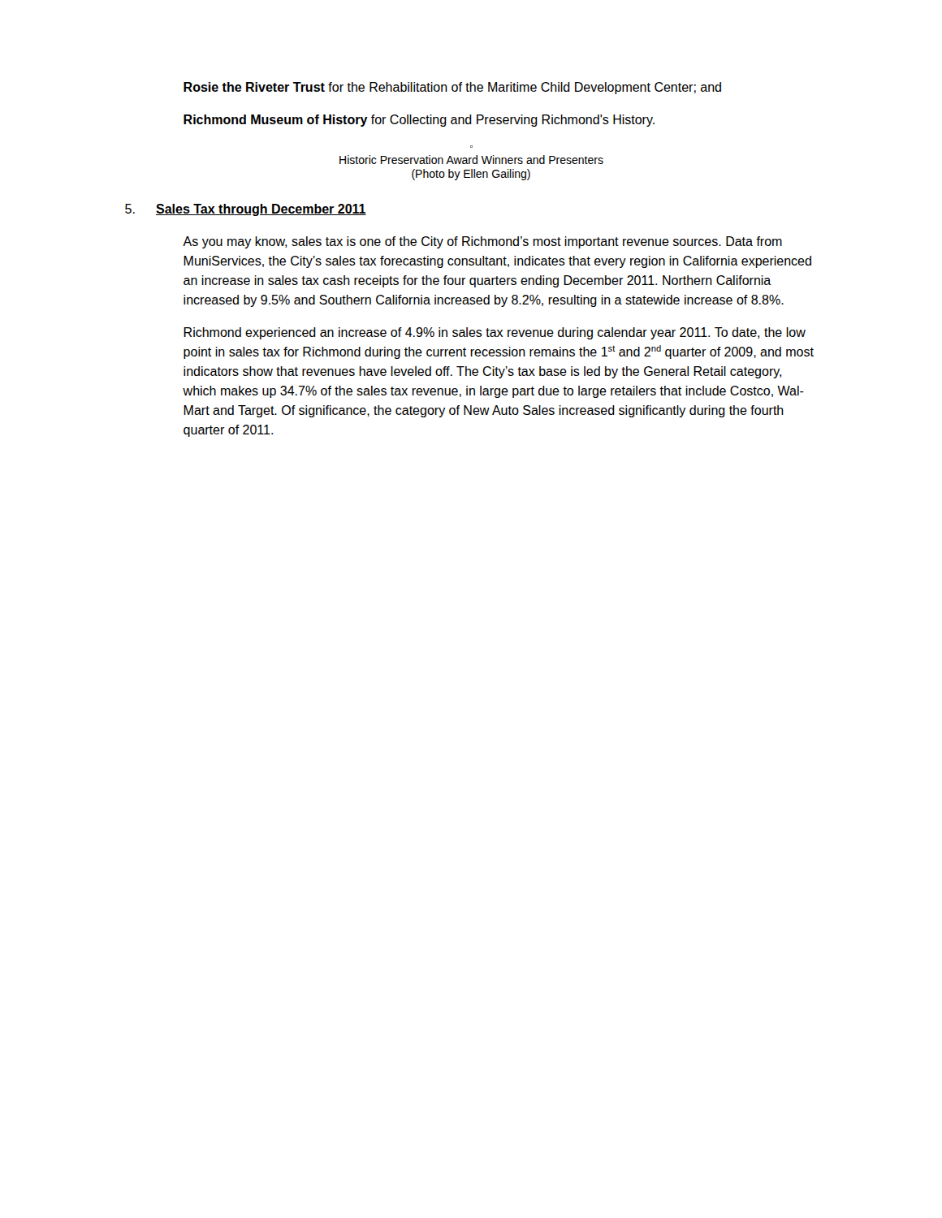Rosie the Riveter Trust for the Rehabilitation of the Maritime Child Development Center; and
Richmond Museum of History for Collecting and Preserving Richmond's History.
Historic Preservation Award Winners and Presenters
(Photo by Ellen Gailing)
5.
Sales Tax through December 2011
As you may know, sales tax is one of the City of Richmond’s most important revenue sources. Data from MuniServices, the City’s sales tax forecasting consultant, indicates that every region in California experienced an increase in sales tax cash receipts for the four quarters ending December 2011. Northern California increased by 9.5% and Southern California increased by 8.2%, resulting in a statewide increase of 8.8%.
Richmond experienced an increase of 4.9% in sales tax revenue during calendar year 2011. To date, the low point in sales tax for Richmond during the current recession remains the 1st and 2nd quarter of 2009, and most indicators show that revenues have leveled off. The City’s tax base is led by the General Retail category, which makes up 34.7% of the sales tax revenue, in large part due to large retailers that include Costco, Wal-Mart and Target. Of significance, the category of New Auto Sales increased significantly during the fourth quarter of 2011.